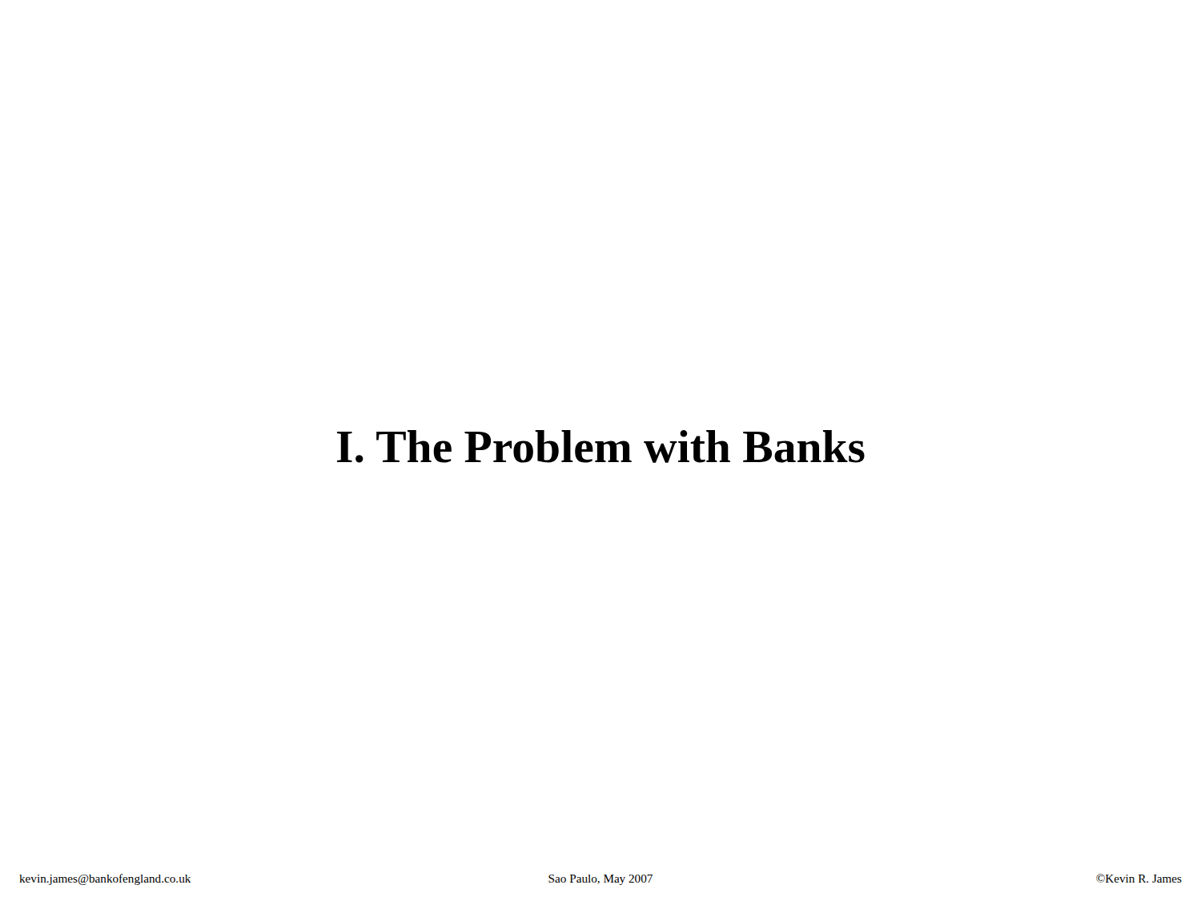I. The Problem with Banks
kevin.james@bankofengland.co.uk
Sao Paulo, May 2007
©Kevin R. James